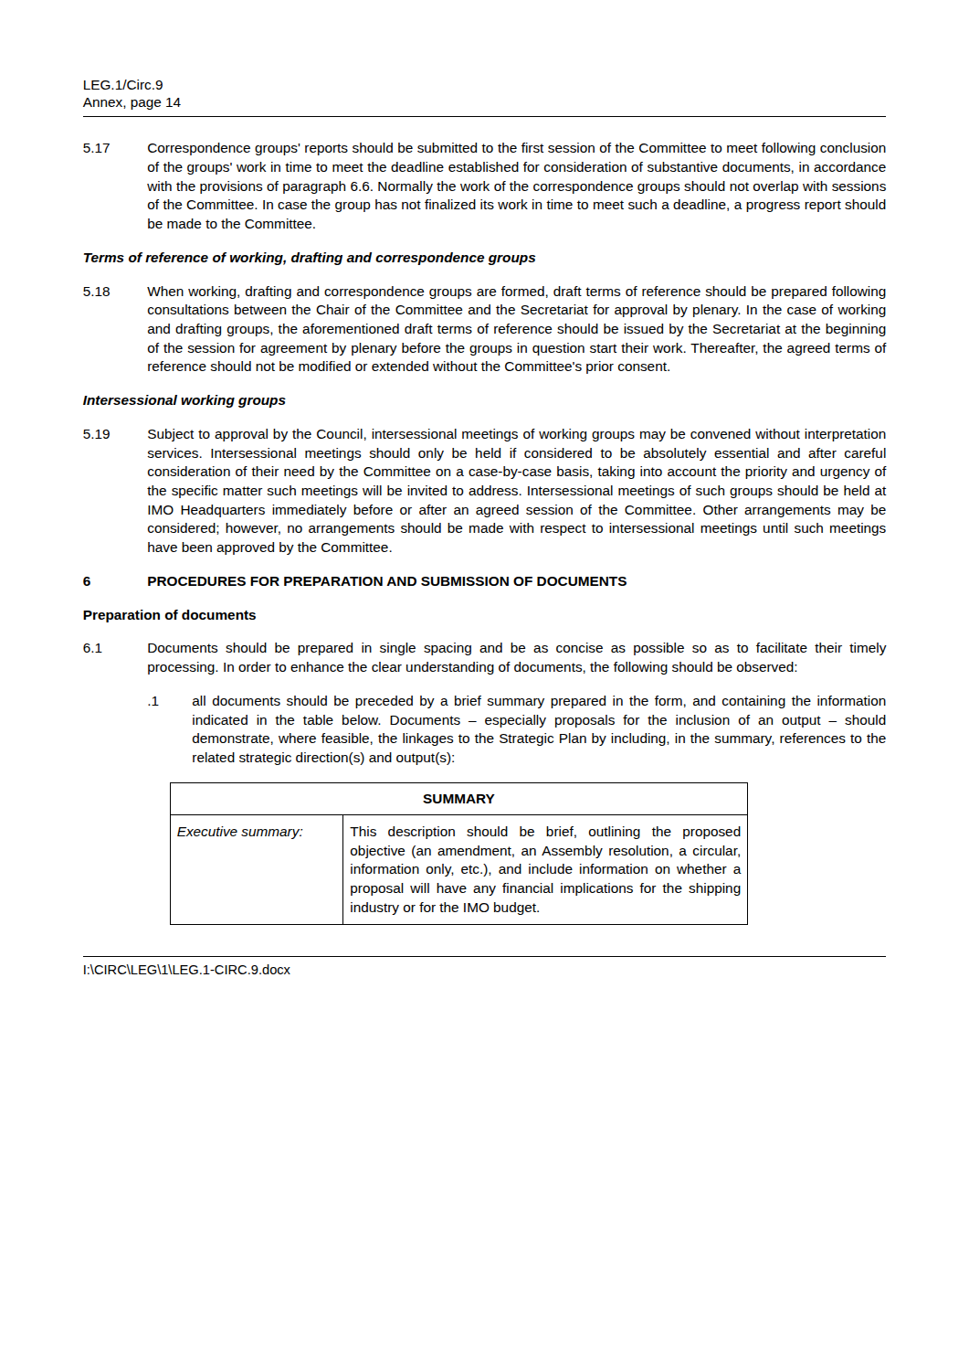LEG.1/Circ.9
Annex, page 14
5.17
Correspondence groups' reports should be submitted to the first session of the Committee to meet following conclusion of the groups' work in time to meet the deadline established for consideration of substantive documents, in accordance with the provisions of paragraph 6.6. Normally the work of the correspondence groups should not overlap with sessions of the Committee. In case the group has not finalized its work in time to meet such a deadline, a progress report should be made to the Committee.
Terms of reference of working, drafting and correspondence groups
5.18
When working, drafting and correspondence groups are formed, draft terms of reference should be prepared following consultations between the Chair of the Committee and the Secretariat for approval by plenary. In the case of working and drafting groups, the aforementioned draft terms of reference should be issued by the Secretariat at the beginning of the session for agreement by plenary before the groups in question start their work. Thereafter, the agreed terms of reference should not be modified or extended without the Committee's prior consent.
Intersessional working groups
5.19
Subject to approval by the Council, intersessional meetings of working groups may be convened without interpretation services. Intersessional meetings should only be held if considered to be absolutely essential and after careful consideration of their need by the Committee on a case-by-case basis, taking into account the priority and urgency of the specific matter such meetings will be invited to address. Intersessional meetings of such groups should be held at IMO Headquarters immediately before or after an agreed session of the Committee. Other arrangements may be considered; however, no arrangements should be made with respect to intersessional meetings until such meetings have been approved by the Committee.
6 PROCEDURES FOR PREPARATION AND SUBMISSION OF DOCUMENTS
Preparation of documents
6.1
Documents should be prepared in single spacing and be as concise as possible so as to facilitate their timely processing. In order to enhance the clear understanding of documents, the following should be observed:
.1
all documents should be preceded by a brief summary prepared in the form, and containing the information indicated in the table below. Documents – especially proposals for the inclusion of an output – should demonstrate, where feasible, the linkages to the Strategic Plan by including, in the summary, references to the related strategic direction(s) and output(s):
| SUMMARY |
| --- |
| Executive summary: | This description should be brief, outlining the proposed objective (an amendment, an Assembly resolution, a circular, information only, etc.), and include information on whether a proposal will have any financial implications for the shipping industry or for the IMO budget. |
I:\CIRC\LEG\1\LEG.1-CIRC.9.docx